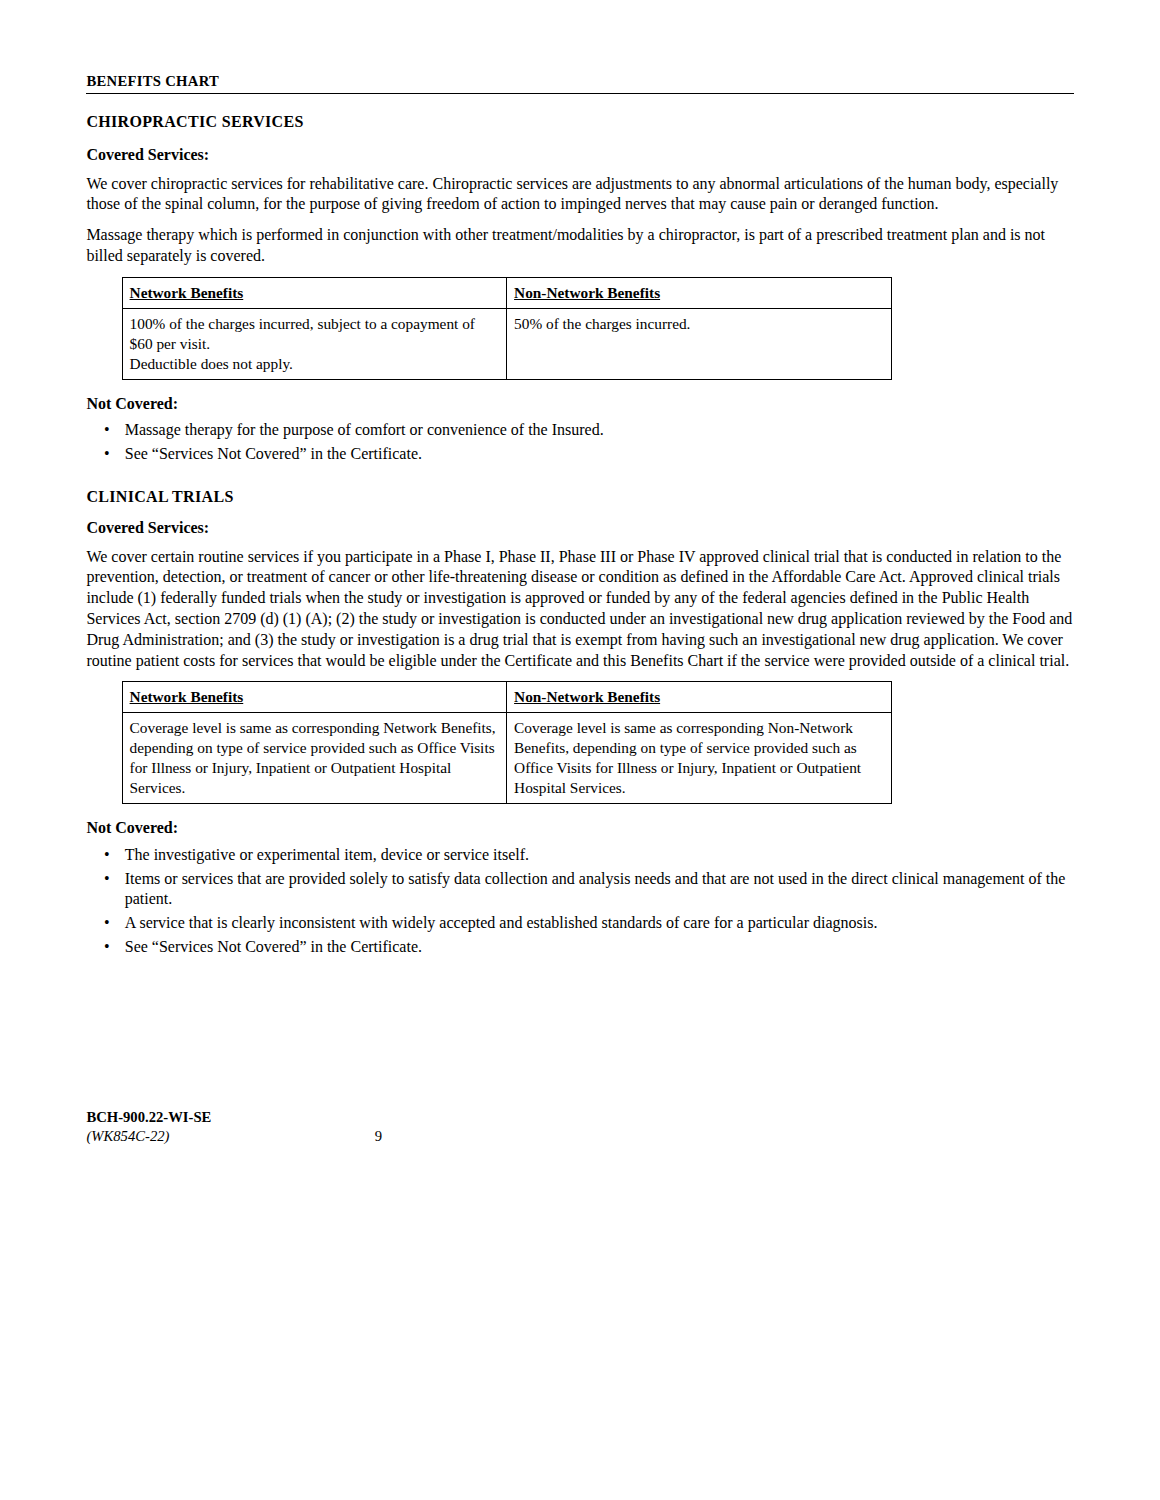BENEFITS CHART
CHIROPRACTIC SERVICES
Covered Services:
We cover chiropractic services for rehabilitative care. Chiropractic services are adjustments to any abnormal articulations of the human body, especially those of the spinal column, for the purpose of giving freedom of action to impinged nerves that may cause pain or deranged function.
Massage therapy which is performed in conjunction with other treatment/modalities by a chiropractor, is part of a prescribed treatment plan and is not billed separately is covered.
| Network Benefits | Non-Network Benefits |
| 100% of the charges incurred, subject to a copayment of $60 per visit. Deductible does not apply. | 50% of the charges incurred. |
Not Covered:
Massage therapy for the purpose of comfort or convenience of the Insured.
See “Services Not Covered” in the Certificate.
CLINICAL TRIALS
Covered Services:
We cover certain routine services if you participate in a Phase I, Phase II, Phase III or Phase IV approved clinical trial that is conducted in relation to the prevention, detection, or treatment of cancer or other life-threatening disease or condition as defined in the Affordable Care Act. Approved clinical trials include (1) federally funded trials when the study or investigation is approved or funded by any of the federal agencies defined in the Public Health Services Act, section 2709 (d) (1) (A); (2) the study or investigation is conducted under an investigational new drug application reviewed by the Food and Drug Administration; and (3) the study or investigation is a drug trial that is exempt from having such an investigational new drug application. We cover routine patient costs for services that would be eligible under the Certificate and this Benefits Chart if the service were provided outside of a clinical trial.
| Network Benefits | Non-Network Benefits |
| Coverage level is same as corresponding Network Benefits, depending on type of service provided such as Office Visits for Illness or Injury, Inpatient or Outpatient Hospital Services. | Coverage level is same as corresponding Non-Network Benefits, depending on type of service provided such as Office Visits for Illness or Injury, Inpatient or Outpatient Hospital Services. |
Not Covered:
The investigative or experimental item, device or service itself.
Items or services that are provided solely to satisfy data collection and analysis needs and that are not used in the direct clinical management of the patient.
A service that is clearly inconsistent with widely accepted and established standards of care for a particular diagnosis.
See “Services Not Covered” in the Certificate.
BCH-900.22-WI-SE
(WK854C-22) 9